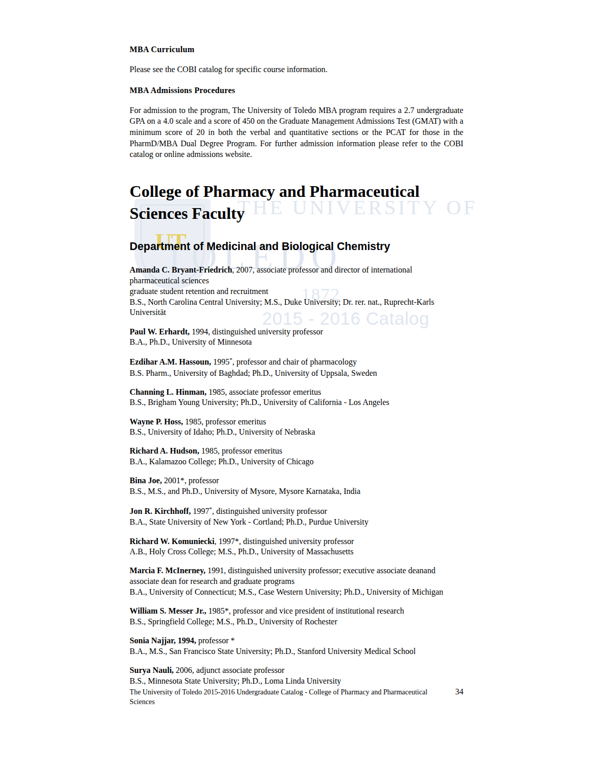UT
THE UNIVERSITY OF
TOLEDO
1872
2015 - 2016 Catalog
MBA Curriculum
Please see the COBI catalog for specific course information.
MBA Admissions Procedures
For admission to the program, The University of Toledo MBA program requires a 2.7 undergraduate GPA on a 4.0 scale and a score of 450 on the Graduate Management Admissions Test (GMAT) with a minimum score of 20 in both the verbal and quantitative sections or the PCAT for those in the PharmD/MBA Dual Degree Program. For further admission information please refer to the COBI catalog or online admissions website.
College of Pharmacy and Pharmaceutical Sciences Faculty
Department of Medicinal and Biological Chemistry
Amanda C. Bryant-Friedrich, 2007, associate professor and director of international pharmaceutical sciences
graduate student retention and recruitment
B.S., North Carolina Central University; M.S., Duke University; Dr. rer. nat., Ruprecht-Karls Universität
Paul W. Erhardt, 1994, distinguished university professor
B.A., Ph.D., University of Minnesota
Ezdihar A.M. Hassoun, 1995*, professor and chair of pharmacology
B.S. Pharm., University of Baghdad; Ph.D., University of Uppsala, Sweden
Channing L. Hinman, 1985, associate professor emeritus
B.S., Brigham Young University; Ph.D., University of California - Los Angeles
Wayne P. Hoss, 1985, professor emeritus
B.S., University of Idaho; Ph.D., University of Nebraska
Richard A. Hudson, 1985, professor emeritus
B.A., Kalamazoo College; Ph.D., University of Chicago
Bina Joe, 2001*, professor
B.S., M.S., and Ph.D., University of Mysore, Mysore Karnataka, India
Jon R. Kirchhoff, 1997*, distinguished university professor
B.A., State University of New York - Cortland; Ph.D., Purdue University
Richard W. Komuniecki, 1997*, distinguished university professor
A.B., Holy Cross College; M.S., Ph.D., University of Massachusetts
Marcia F. McInerney, 1991, distinguished university professor; executive associate deanand associate dean for research and graduate programs
B.A., University of Connecticut; M.S., Case Western University; Ph.D., University of Michigan
William S. Messer Jr., 1985*, professor and vice president of institutional research
B.S., Springfield College; M.S., Ph.D., University of Rochester
Sonia Najjar, 1994, professor *
B.A., M.S., San Francisco State University; Ph.D., Stanford University Medical School
Surya Nauli, 2006, adjunct associate professor
B.S., Minnesota State University; Ph.D., Loma Linda University
The University of Toledo 2015-2016 Undergraduate Catalog - College of Pharmacy and Pharmaceutical Sciences
34